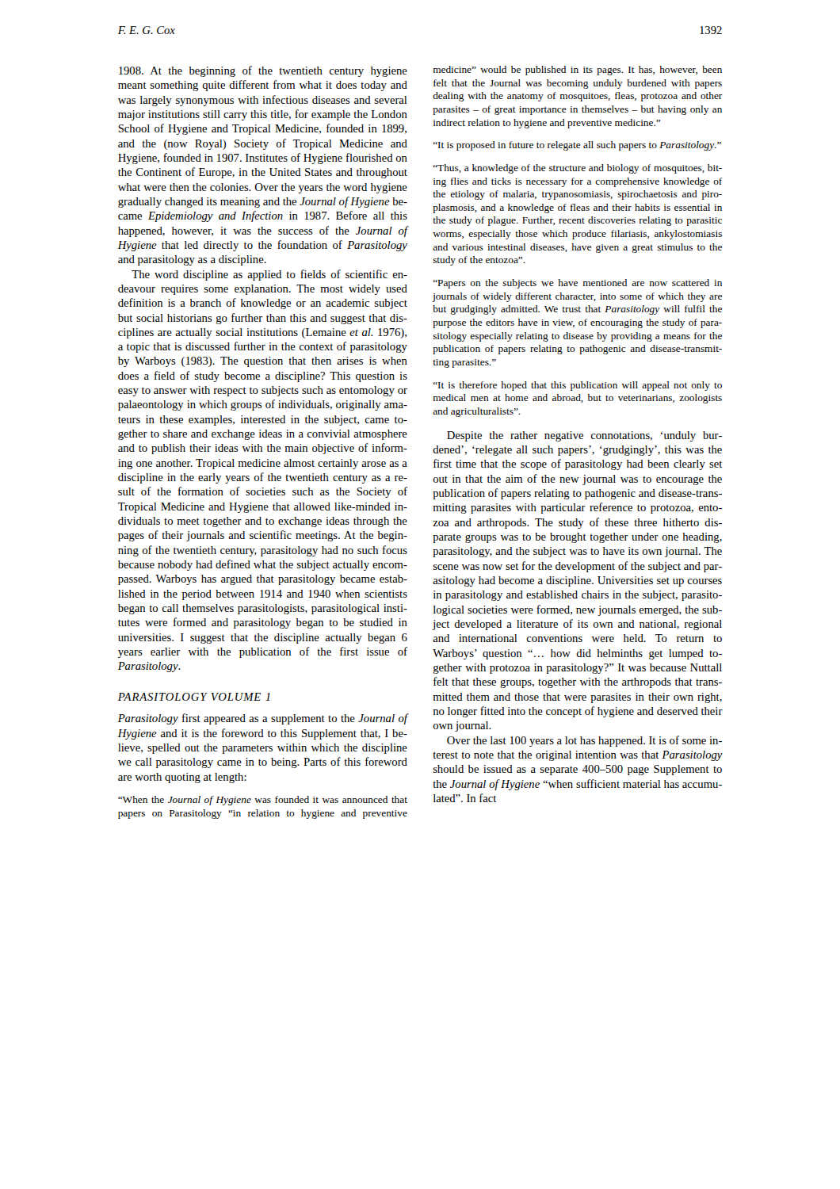F. E. G. Cox 1392
1908. At the beginning of the twentieth century hygiene meant something quite different from what it does today and was largely synonymous with infectious diseases and several major institutions still carry this title, for example the London School of Hygiene and Tropical Medicine, founded in 1899, and the (now Royal) Society of Tropical Medicine and Hygiene, founded in 1907. Institutes of Hygiene flourished on the Continent of Europe, in the United States and throughout what were then the colonies. Over the years the word hygiene gradually changed its meaning and the Journal of Hygiene became Epidemiology and Infection in 1987. Before all this happened, however, it was the success of the Journal of Hygiene that led directly to the foundation of Parasitology and parasitology as a discipline.
The word discipline as applied to fields of scientific endeavour requires some explanation. The most widely used definition is a branch of knowledge or an academic subject but social historians go further than this and suggest that disciplines are actually social institutions (Lemaine et al. 1976), a topic that is discussed further in the context of parasitology by Warboys (1983). The question that then arises is when does a field of study become a discipline? This question is easy to answer with respect to subjects such as entomology or palaeontology in which groups of individuals, originally amateurs in these examples, interested in the subject, came together to share and exchange ideas in a convivial atmosphere and to publish their ideas with the main objective of informing one another. Tropical medicine almost certainly arose as a discipline in the early years of the twentieth century as a result of the formation of societies such as the Society of Tropical Medicine and Hygiene that allowed like-minded individuals to meet together and to exchange ideas through the pages of their journals and scientific meetings. At the beginning of the twentieth century, parasitology had no such focus because nobody had defined what the subject actually encompassed. Warboys has argued that parasitology became established in the period between 1914 and 1940 when scientists began to call themselves parasitologists, parasitological institutes were formed and parasitology began to be studied in universities. I suggest that the discipline actually began 6 years earlier with the publication of the first issue of Parasitology.
PARASITOLOGY VOLUME 1
Parasitology first appeared as a supplement to the Journal of Hygiene and it is the foreword to this Supplement that, I believe, spelled out the parameters within which the discipline we call parasitology came in to being. Parts of this foreword are worth quoting at length:
“When the Journal of Hygiene was founded it was announced that papers on Parasitology “in relation to hygiene and preventive medicine” would be published in its pages. It has, however, been felt that the Journal was becoming unduly burdened with papers dealing with the anatomy of mosquitoes, fleas, protozoa and other parasites – of great importance in themselves – but having only an indirect relation to hygiene and preventive medicine.”
“It is proposed in future to relegate all such papers to Parasitology.”
“Thus, a knowledge of the structure and biology of mosquitoes, biting flies and ticks is necessary for a comprehensive knowledge of the etiology of malaria, trypanosomiasis, spirochaetosis and piroplasmosis, and a knowledge of fleas and their habits is essential in the study of plague. Further, recent discoveries relating to parasitic worms, especially those which produce filariasis, ankylostomiasis and various intestinal diseases, have given a great stimulus to the study of the entozoa”.
“Papers on the subjects we have mentioned are now scattered in journals of widely different character, into some of which they are but grudgingly admitted. We trust that Parasitology will fulfil the purpose the editors have in view, of encouraging the study of parasitology especially relating to disease by providing a means for the publication of papers relating to pathogenic and disease-transmitting parasites.”
“It is therefore hoped that this publication will appeal not only to medical men at home and abroad, but to veterinarians, zoologists and agriculturalists”.
Despite the rather negative connotations, ‘unduly burdened’, ‘relegate all such papers’, ‘grudgingly’, this was the first time that the scope of parasitology had been clearly set out in that the aim of the new journal was to encourage the publication of papers relating to pathogenic and disease-transmitting parasites with particular reference to protozoa, entozoa and arthropods. The study of these three hitherto disparate groups was to be brought together under one heading, parasitology, and the subject was to have its own journal. The scene was now set for the development of the subject and parasitology had become a discipline. Universities set up courses in parasitology and established chairs in the subject, parasitological societies were formed, new journals emerged, the subject developed a literature of its own and national, regional and international conventions were held. To return to Warboys’ question “… how did helminths get lumped together with protozoa in parasitology?” It was because Nuttall felt that these groups, together with the arthropods that transmitted them and those that were parasites in their own right, no longer fitted into the concept of hygiene and deserved their own journal.
Over the last 100 years a lot has happened. It is of some interest to note that the original intention was that Parasitology should be issued as a separate 400–500 page Supplement to the Journal of Hygiene “when sufficient material has accumulated”. In fact